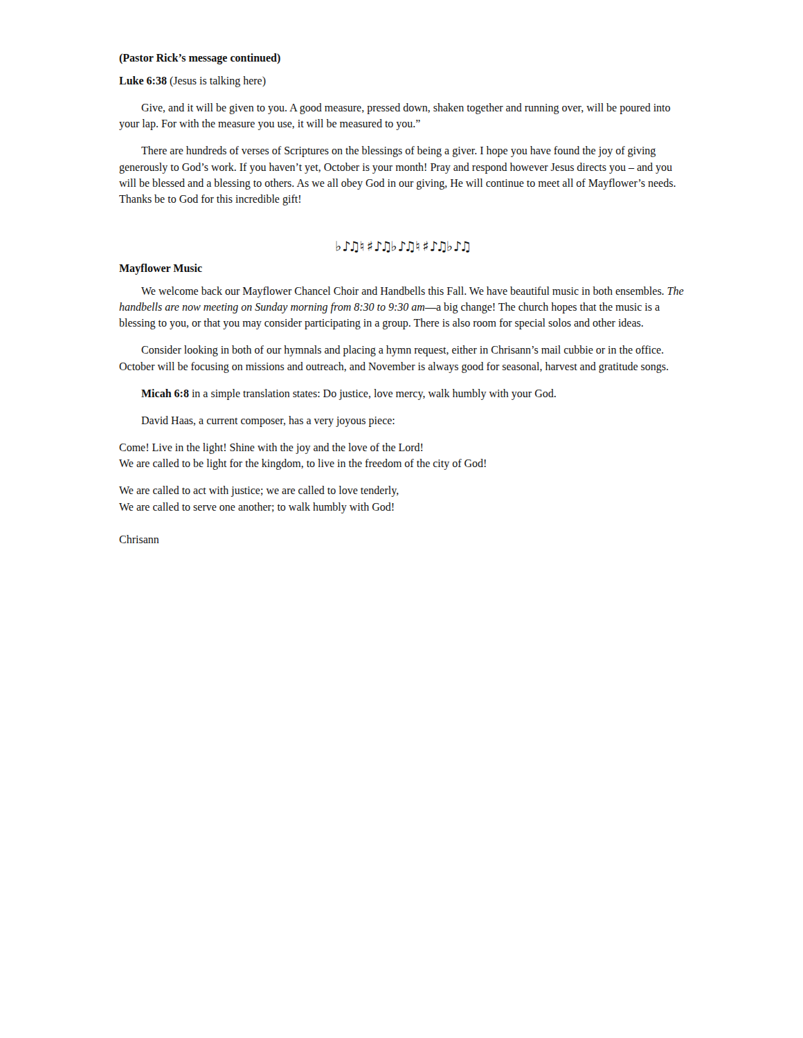(Pastor Rick’s message continued)
Luke 6:38 (Jesus is talking here)
Give, and it will be given to you. A good measure, pressed down, shaken together and running over, will be poured into your lap. For with the measure you use, it will be measured to you.”
There are hundreds of verses of Scriptures on the blessings of being a giver. I hope you have found the joy of giving generously to God’s work. If you haven’t yet, October is your month! Pray and respond however Jesus directs you – and you will be blessed and a blessing to others. As we all obey God in our giving, He will continue to meet all of Mayflower’s needs. Thanks be to God for this incredible gift!
♭♪♫♮♯♪♫♭♪♫♮♯♪♫♭♪♫
Mayflower Music
We welcome back our Mayflower Chancel Choir and Handbells this Fall. We have beautiful music in both ensembles. The handbells are now meeting on Sunday morning from 8:30 to 9:30 am—a big change! The church hopes that the music is a blessing to you, or that you may consider participating in a group. There is also room for special solos and other ideas.
Consider looking in both of our hymnals and placing a hymn request, either in Chrisann’s mail cubbie or in the office. October will be focusing on missions and outreach, and November is always good for seasonal, harvest and gratitude songs.
Micah 6:8 in a simple translation states: Do justice, love mercy, walk humbly with your God.
David Haas, a current composer, has a very joyous piece:
Come! Live in the light! Shine with the joy and the love of the Lord!
We are called to be light for the kingdom, to live in the freedom of the city of God!
We are called to act with justice; we are called to love tenderly,
We are called to serve one another; to walk humbly with God!
Chrisann